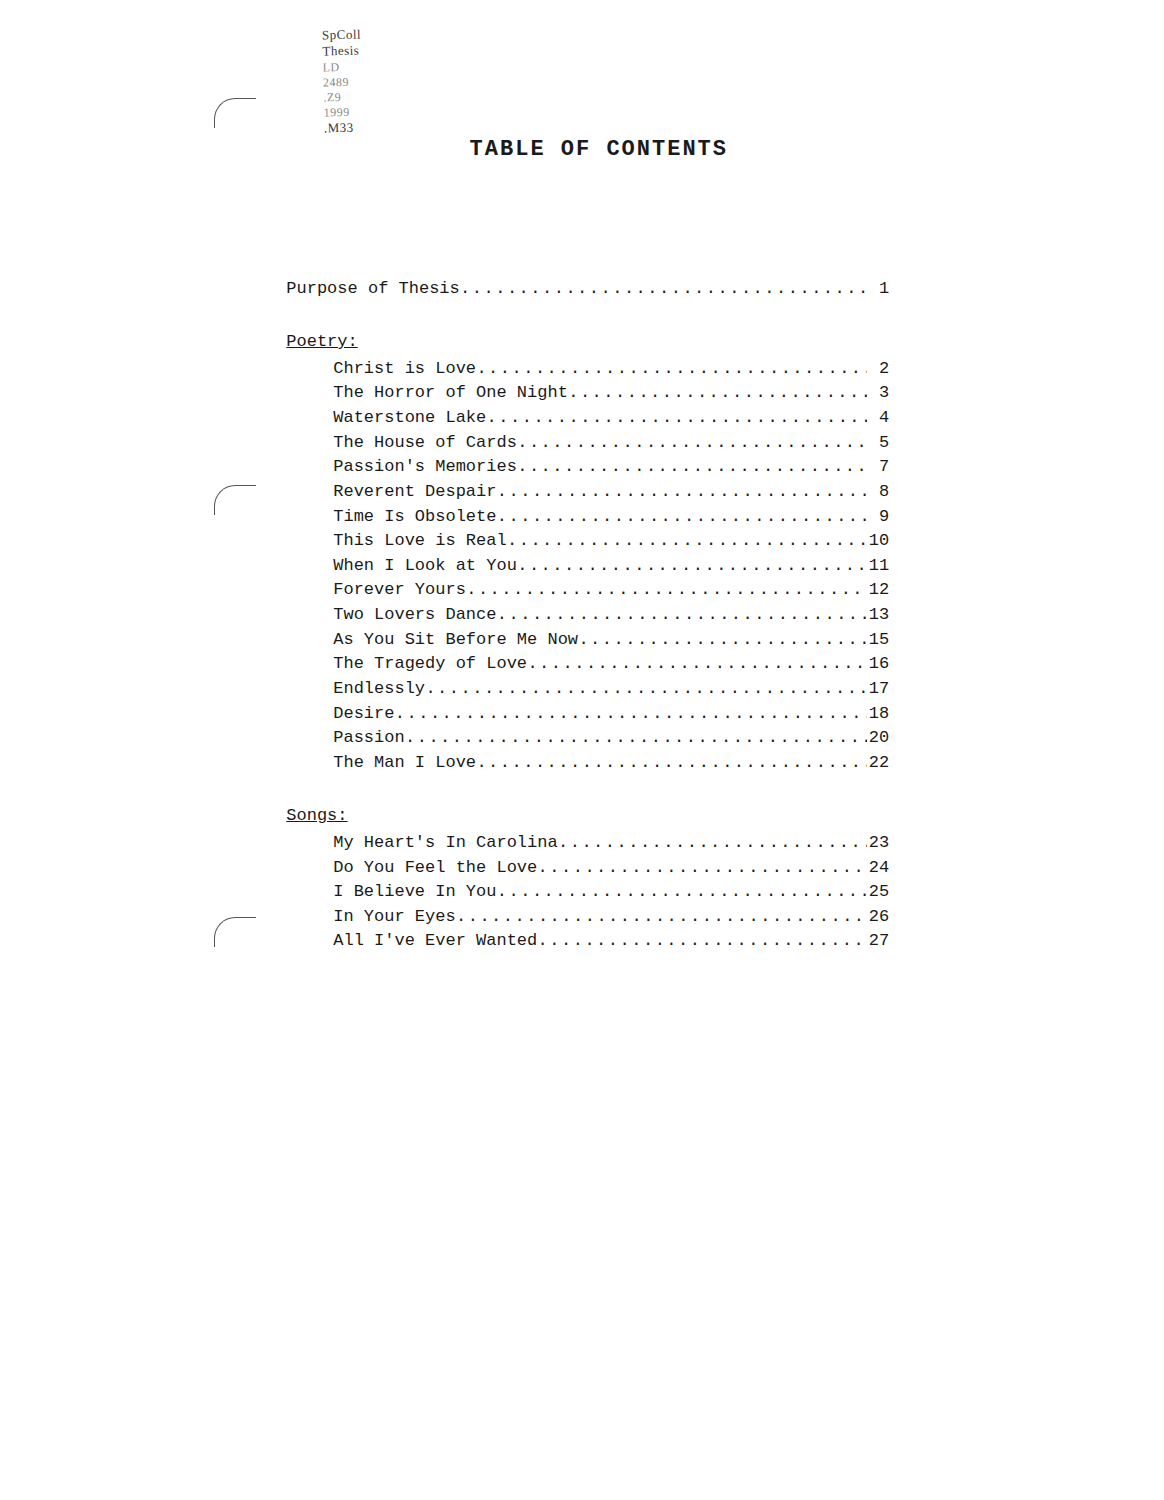SpColl Thesis LD 2489 .Z9 1999 .M33
TABLE OF CONTENTS
Purpose of Thesis ..................................... 1
Poetry:
Christ is Love ................................... 2
The Horror of One Night ........................... 3
Waterstone Lake .................................. 4
The House of Cards ............................... 5
Passion's Memories ............................... 7
Reverent Despair ................................. 8
Time Is Obsolete ................................. 9
This Love is Real ................................ 10
When I Look at You ............................... 11
Forever Yours .................................... 12
Two Lovers Dance ................................. 13
As You Sit Before Me Now ......................... 15
The Tragedy of Love .............................. 16
Endlessly ........................................ 17
Desire ........................................... 18
Passion .......................................... 20
The Man I Love ................................... 22
Songs:
My Heart's In Carolina ........................... 23
Do You Feel the Love ............................. 24
I Believe In You ................................. 25
In Your Eyes ..................................... 26
All I've Ever Wanted ............................. 27